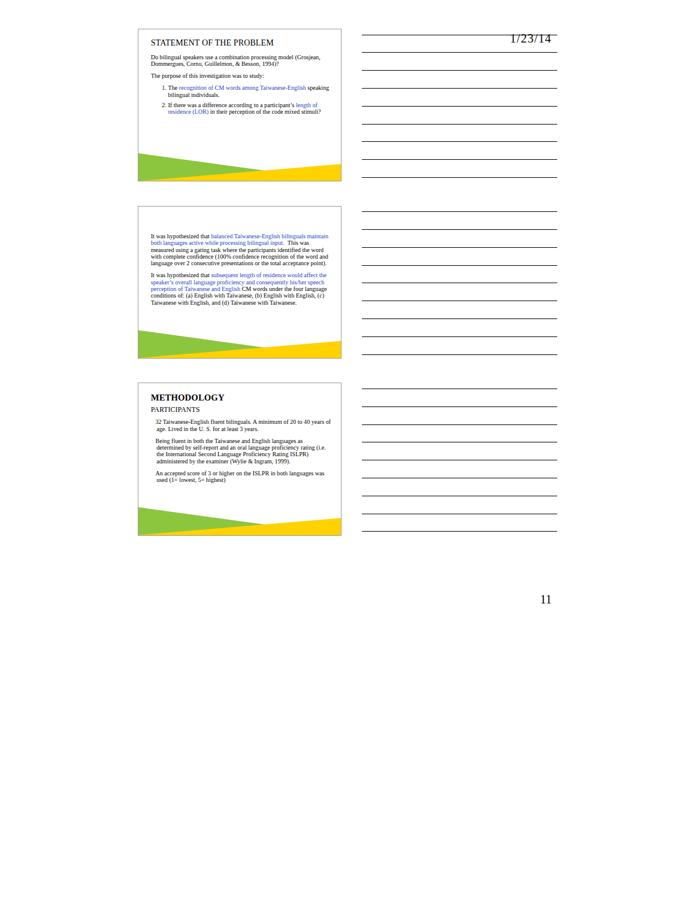1/23/14
STATEMENT OF THE PROBLEM
Do bilingual speakers use a combination processing model (Grosjean, Dommergues, Cornu, Guillelmon, & Besson, 1994)?
The purpose of this investigation was to study:
The recognition of CM words among Taiwanese-English speaking bilingual individuals.
If there was a difference according to a participant’s length of residence (LOR) in their perception of the code mixed stimuli?
It was hypothesized that balanced Taiwanese-English bilinguals maintain both languages active while processing bilingual input. This was measured using a gating task where the participants identified the word with complete confidence (100% confidence recognition of the word and language over 2 consecutive presentations or the total acceptance point).
It was hypothesized that subsequent length of residence would affect the speaker’s overall language proficiency and consequently his/her speech perception of Taiwanese and English CM words under the four language conditions of: (a) English with Taiwanese, (b) English with English, (c) Taiwanese with English, and (d) Taiwanese with Taiwanese.
METHODOLOGY
PARTICIPANTS
32 Taiwanese-English fluent bilinguals. A minimum of 20 to 40 years of age. Lived in the U. S. for at least 3 years.
Being fluent in both the Taiwanese and English languages as determined by self-report and an oral language proficiency rating (i.e. the International Second Language Proficiency Rating ISLPR) administered by the examiner (Wylie & Ingram, 1999).
An accepted score of 3 or higher on the ISLPR in both languages was used (1= lowest, 5= highest)
11